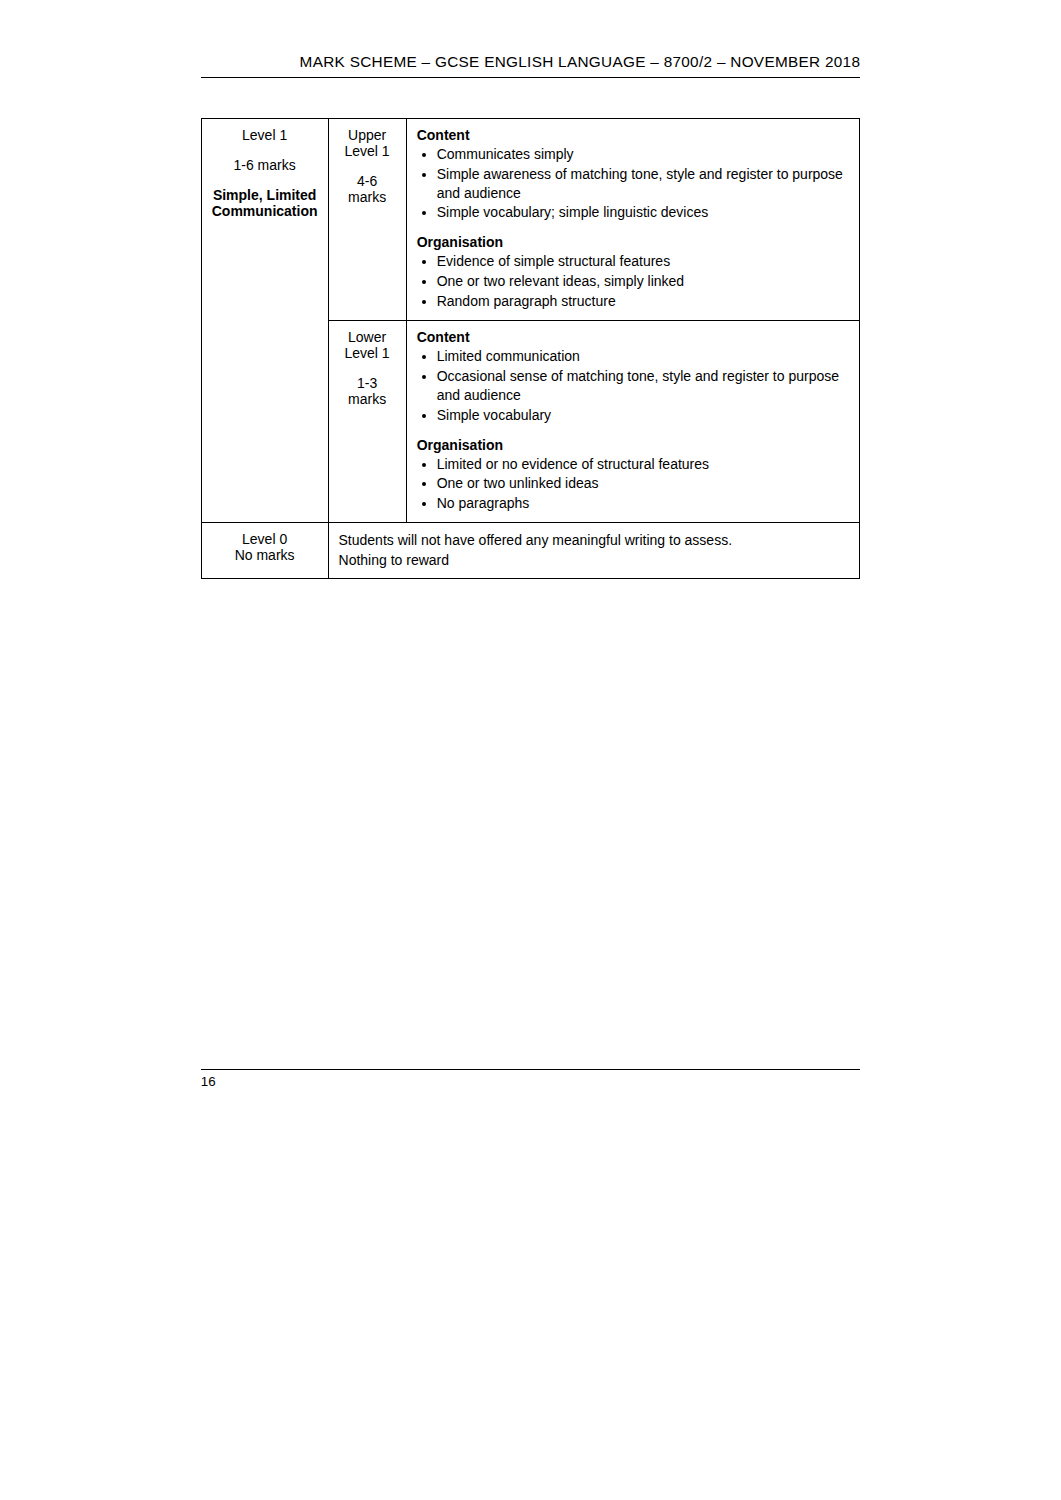MARK SCHEME – GCSE ENGLISH LANGUAGE – 8700/2 – NOVEMBER 2018
| Level 1 1-6 marks Simple, Limited Communication | Upper Level 1 4-6 marks | Content Communicates simply Simple awareness of matching tone, style and register to purpose and audience Simple vocabulary; simple linguistic devices Organisation Evidence of simple structural features One or two relevant ideas, simply linked Random paragraph structure |
| Lower Level 1 1-3 marks | Content Limited communication Occasional sense of matching tone, style and register to purpose and audience Simple vocabulary Organisation Limited or no evidence of structural features One or two unlinked ideas No paragraphs |
| Level 0 No marks | Students will not have offered any meaningful writing to assess. Nothing to reward |
16